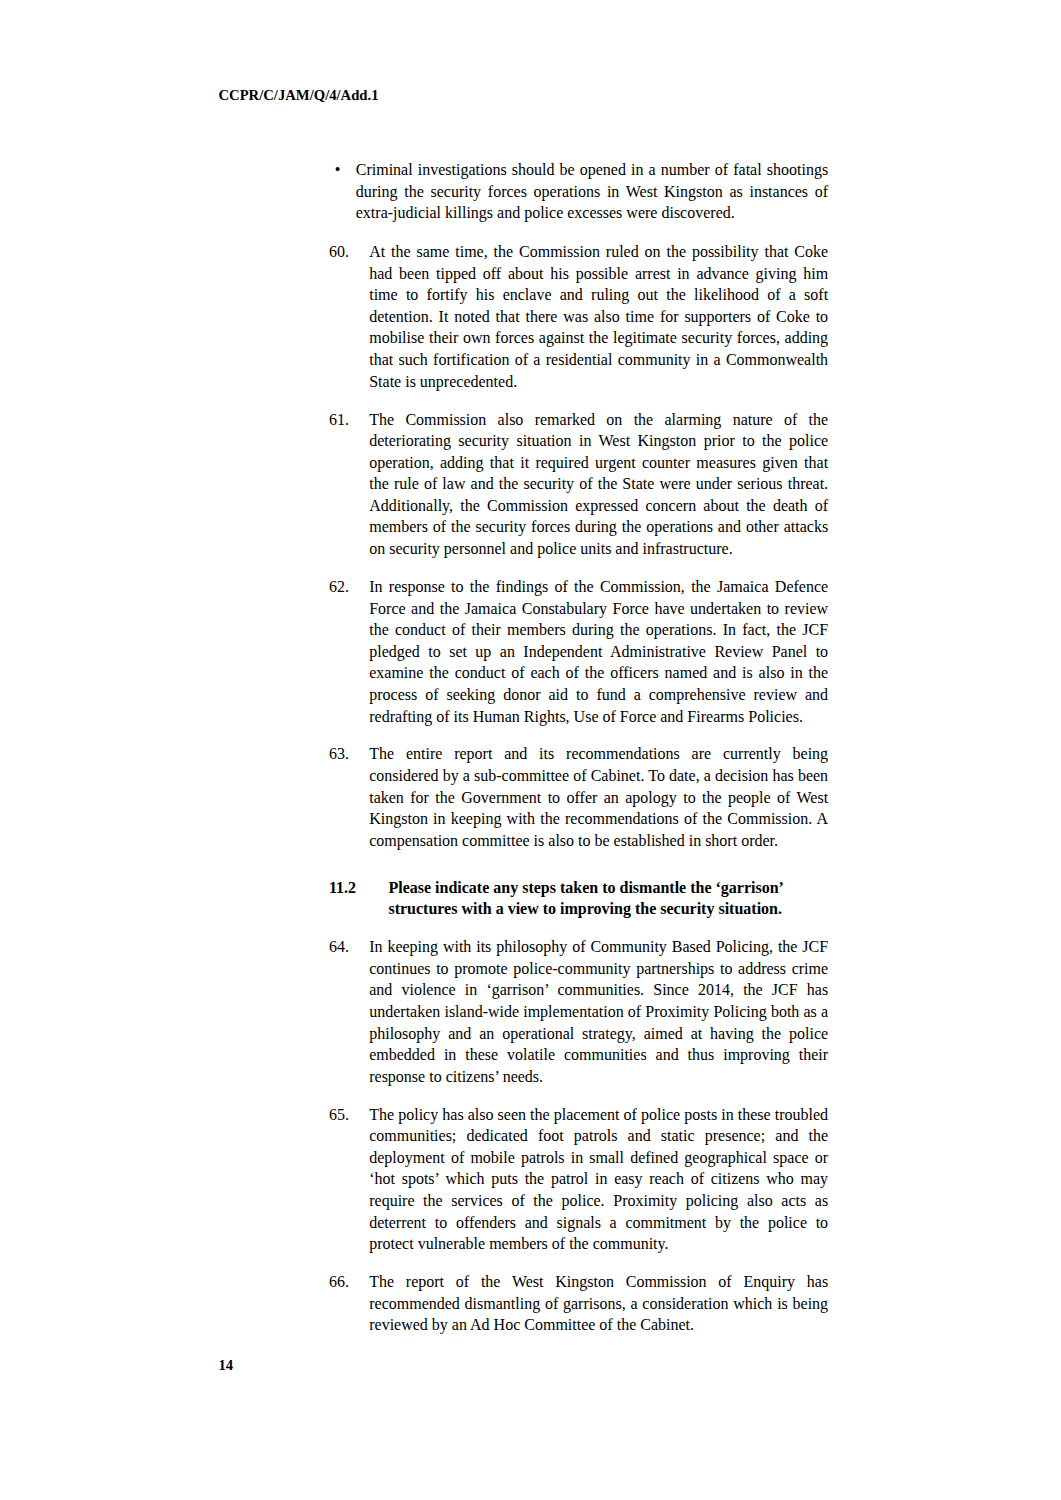CCPR/C/JAM/Q/4/Add.1
Criminal investigations should be opened in a number of fatal shootings during the security forces operations in West Kingston as instances of extra-judicial killings and police excesses were discovered.
60. At the same time, the Commission ruled on the possibility that Coke had been tipped off about his possible arrest in advance giving him time to fortify his enclave and ruling out the likelihood of a soft detention. It noted that there was also time for supporters of Coke to mobilise their own forces against the legitimate security forces, adding that such fortification of a residential community in a Commonwealth State is unprecedented.
61. The Commission also remarked on the alarming nature of the deteriorating security situation in West Kingston prior to the police operation, adding that it required urgent counter measures given that the rule of law and the security of the State were under serious threat. Additionally, the Commission expressed concern about the death of members of the security forces during the operations and other attacks on security personnel and police units and infrastructure.
62. In response to the findings of the Commission, the Jamaica Defence Force and the Jamaica Constabulary Force have undertaken to review the conduct of their members during the operations. In fact, the JCF pledged to set up an Independent Administrative Review Panel to examine the conduct of each of the officers named and is also in the process of seeking donor aid to fund a comprehensive review and redrafting of its Human Rights, Use of Force and Firearms Policies.
63. The entire report and its recommendations are currently being considered by a sub-committee of Cabinet. To date, a decision has been taken for the Government to offer an apology to the people of West Kingston in keeping with the recommendations of the Commission. A compensation committee is also to be established in short order.
11.2 Please indicate any steps taken to dismantle the ‘garrison’ structures with a view to improving the security situation.
64. In keeping with its philosophy of Community Based Policing, the JCF continues to promote police-community partnerships to address crime and violence in ‘garrison’ communities. Since 2014, the JCF has undertaken island-wide implementation of Proximity Policing both as a philosophy and an operational strategy, aimed at having the police embedded in these volatile communities and thus improving their response to citizens’ needs.
65. The policy has also seen the placement of police posts in these troubled communities; dedicated foot patrols and static presence; and the deployment of mobile patrols in small defined geographical space or ‘hot spots’ which puts the patrol in easy reach of citizens who may require the services of the police. Proximity policing also acts as deterrent to offenders and signals a commitment by the police to protect vulnerable members of the community.
66. The report of the West Kingston Commission of Enquiry has recommended dismantling of garrisons, a consideration which is being reviewed by an Ad Hoc Committee of the Cabinet.
14